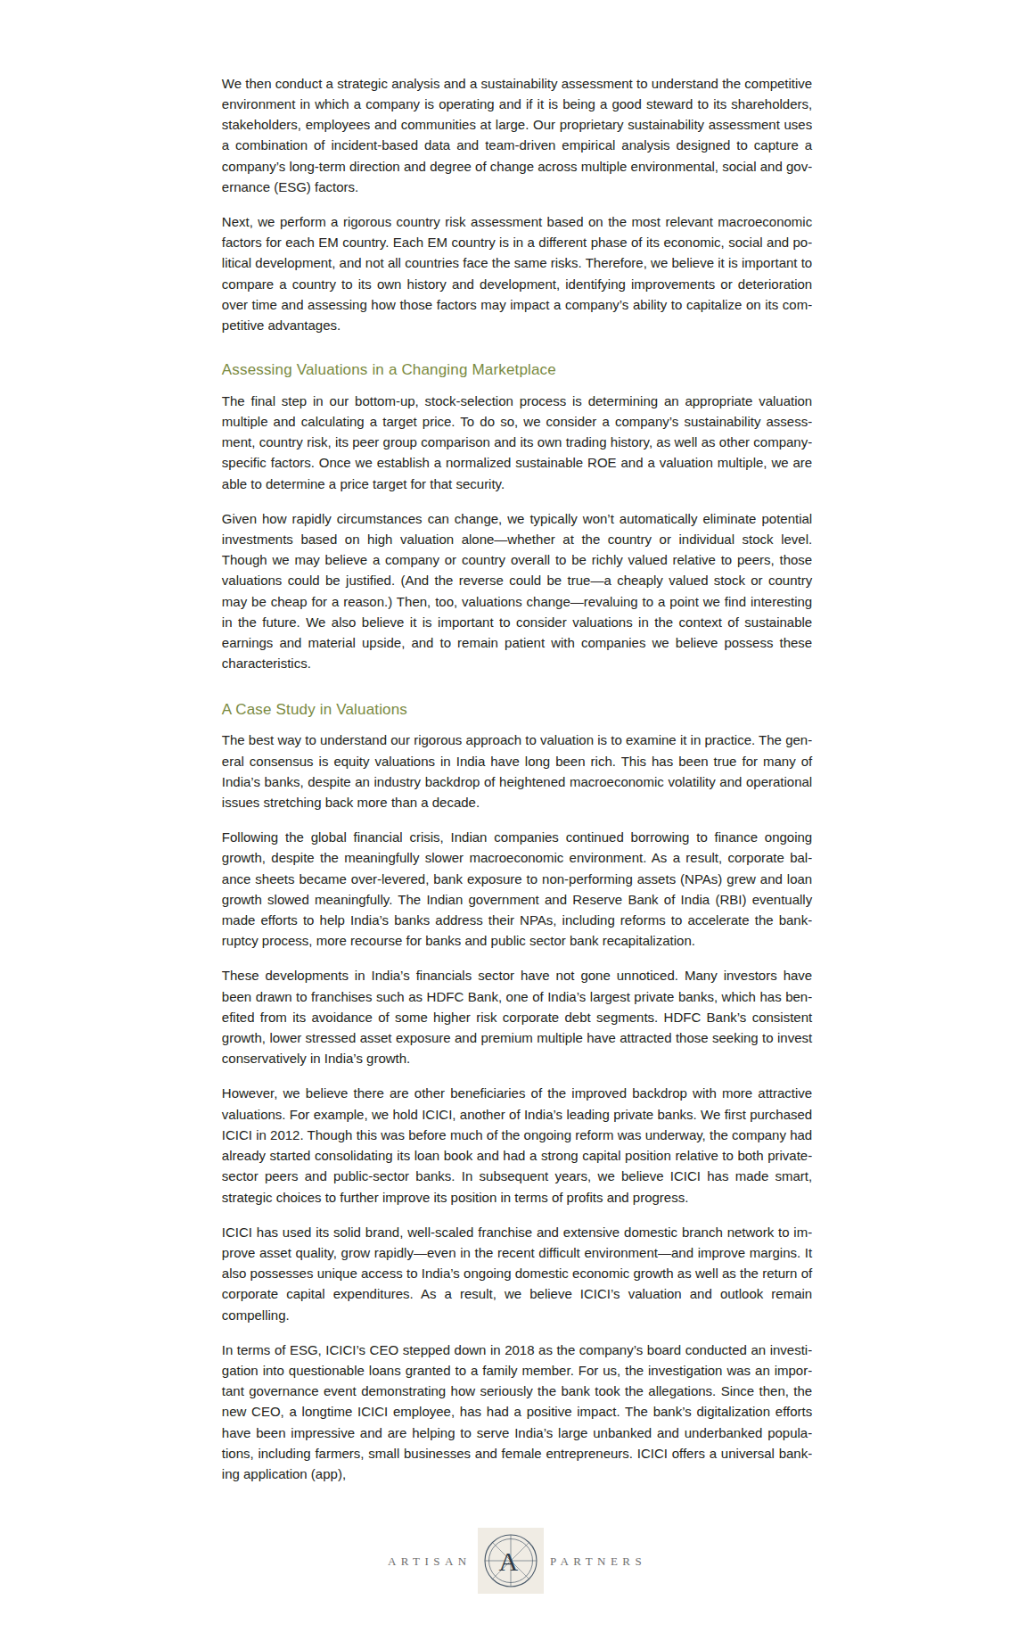We then conduct a strategic analysis and a sustainability assessment to understand the competitive environment in which a company is operating and if it is being a good steward to its shareholders, stakeholders, employees and communities at large. Our proprietary sustainability assessment uses a combination of incident-based data and team-driven empirical analysis designed to capture a company’s long-term direction and degree of change across multiple environmental, social and governance (ESG) factors.
Next, we perform a rigorous country risk assessment based on the most relevant macroeconomic factors for each EM country. Each EM country is in a different phase of its economic, social and political development, and not all countries face the same risks. Therefore, we believe it is important to compare a country to its own history and development, identifying improvements or deterioration over time and assessing how those factors may impact a company’s ability to capitalize on its competitive advantages.
Assessing Valuations in a Changing Marketplace
The final step in our bottom-up, stock-selection process is determining an appropriate valuation multiple and calculating a target price. To do so, we consider a company’s sustainability assessment, country risk, its peer group comparison and its own trading history, as well as other company-specific factors. Once we establish a normalized sustainable ROE and a valuation multiple, we are able to determine a price target for that security.
Given how rapidly circumstances can change, we typically won’t automatically eliminate potential investments based on high valuation alone—whether at the country or individual stock level. Though we may believe a company or country overall to be richly valued relative to peers, those valuations could be justified. (And the reverse could be true—a cheaply valued stock or country may be cheap for a reason.) Then, too, valuations change—revaluing to a point we find interesting in the future. We also believe it is important to consider valuations in the context of sustainable earnings and material upside, and to remain patient with companies we believe possess these characteristics.
A Case Study in Valuations
The best way to understand our rigorous approach to valuation is to examine it in practice. The general consensus is equity valuations in India have long been rich. This has been true for many of India’s banks, despite an industry backdrop of heightened macroeconomic volatility and operational issues stretching back more than a decade.
Following the global financial crisis, Indian companies continued borrowing to finance ongoing growth, despite the meaningfully slower macroeconomic environment. As a result, corporate balance sheets became over-levered, bank exposure to non-performing assets (NPAs) grew and loan growth slowed meaningfully. The Indian government and Reserve Bank of India (RBI) eventually made efforts to help India’s banks address their NPAs, including reforms to accelerate the bankruptcy process, more recourse for banks and public sector bank recapitalization.
These developments in India’s financials sector have not gone unnoticed. Many investors have been drawn to franchises such as HDFC Bank, one of India’s largest private banks, which has benefited from its avoidance of some higher risk corporate debt segments. HDFC Bank’s consistent growth, lower stressed asset exposure and premium multiple have attracted those seeking to invest conservatively in India’s growth.
However, we believe there are other beneficiaries of the improved backdrop with more attractive valuations. For example, we hold ICICI, another of India’s leading private banks. We first purchased ICICI in 2012. Though this was before much of the ongoing reform was underway, the company had already started consolidating its loan book and had a strong capital position relative to both private-sector peers and public-sector banks. In subsequent years, we believe ICICI has made smart, strategic choices to further improve its position in terms of profits and progress.
ICICI has used its solid brand, well-scaled franchise and extensive domestic branch network to improve asset quality, grow rapidly—even in the recent difficult environment—and improve margins. It also possesses unique access to India’s ongoing domestic economic growth as well as the return of corporate capital expenditures. As a result, we believe ICICI’s valuation and outlook remain compelling.
In terms of ESG, ICICI’s CEO stepped down in 2018 as the company’s board conducted an investigation into questionable loans granted to a family member. For us, the investigation was an important governance event demonstrating how seriously the bank took the allegations. Since then, the new CEO, a longtime ICICI employee, has had a positive impact. The bank’s digitalization efforts have been impressive and are helping to serve India’s large unbanked and underbanked populations, including farmers, small businesses and female entrepreneurs. ICICI offers a universal banking application (app),
ARTISAN A PARTNERS